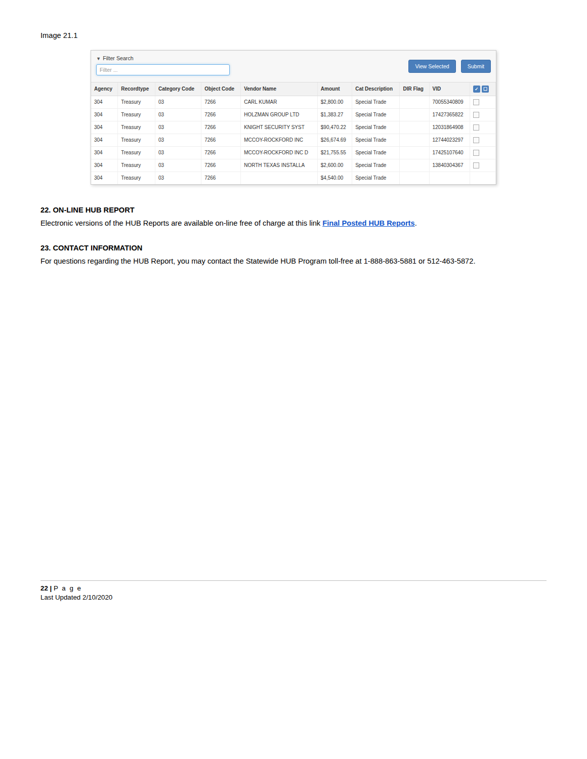Image 21.1
Filter Search
View Selected Submit
| Agency | Recordtype | Category Code | Object Code | Vendor Name | Amount | Cat Description | DIR Flag | VID | ✓ ☐ |
| --- | --- | --- | --- | --- | --- | --- | --- | --- | --- |
| 304 | Treasury | 03 | 7266 | CARL KUMAR | $2,800.00 | Special Trade | | 70055340809 | |
| 304 | Treasury | 03 | 7266 | HOLZMAN GROUP LTD | $1,383.27 | Special Trade | | 17427365822 | |
| 304 | Treasury | 03 | 7266 | KNIGHT SECURITY SYST | $90,470.22 | Special Trade | | 12031864908 | |
| 304 | Treasury | 03 | 7266 | MCCOY-ROCKFORD INC | $26,674.69 | Special Trade | | 12744023297 | |
| 304 | Treasury | 03 | 7266 | MCCOY-ROCKFORD INC D | $21,755.55 | Special Trade | | 17425107640 | |
| 304 | Treasury | 03 | 7266 | NORTH TEXAS INSTALLA | $2,600.00 | Special Trade | | 13840304367 | |
| 304 | Treasury | 03 | 7266 | | $4,540.00 | Special Trade | | | |
22. ON-LINE HUB REPORT
Electronic versions of the HUB Reports are available on-line free of charge at this link Final Posted HUB Reports.
23. CONTACT INFORMATION
For questions regarding the HUB Report, you may contact the Statewide HUB Program toll-free at 1-888-863-5881 or 512-463-5872.
22 | P a g e
Last Updated 2/10/2020